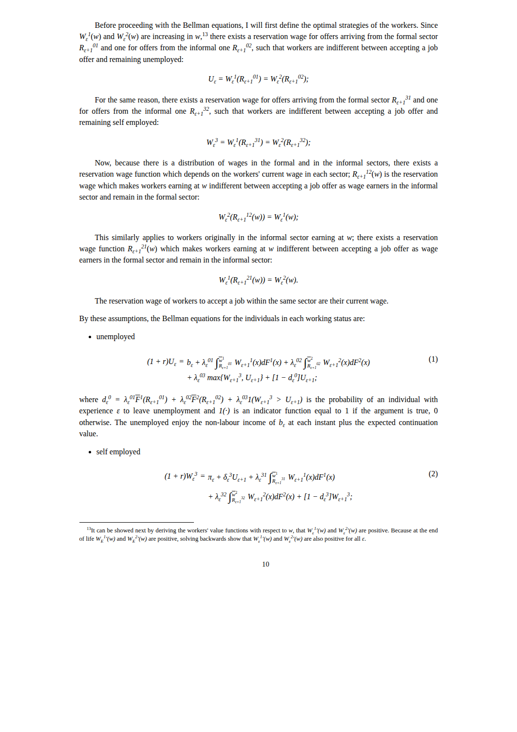Before proceeding with the Bellman equations, I will first define the optimal strategies of the workers. Since Wε1(w) and Wε2(w) are increasing in w,13 there exists a reservation wage for offers arriving from the formal sector Rε+101 and one for offers from the informal one Rε+102, such that workers are indifferent between accepting a job offer and remaining unemployed:
Uε = Wε1(Rε+101) = Wε2(Rε+102);
For the same reason, there exists a reservation wage for offers arriving from the formal sector Rε+131 and one for offers from the informal one Rε+132, such that workers are indifferent between accepting a job offer and remaining self employed:
Wε3 = Wε1(Rε+131) = Wε2(Rε+132);
Now, because there is a distribution of wages in the formal and in the informal sectors, there exists a reservation wage function which depends on the workers' current wage in each sector; Rε+112(w) is the reservation wage which makes workers earning at w indifferent between accepting a job offer as wage earners in the informal sector and remain in the formal sector:
Wε2(Rε+112(w)) = Wε1(w);
This similarly applies to workers originally in the informal sector earning at w; there exists a reservation wage function Rε+121(w) which makes workers earning at w indifferent between accepting a job offer as wage earners in the formal sector and remain in the informal sector:
Wε1(Rε+121(w)) = Wε2(w).
The reservation wage of workers to accept a job within the same sector are their current wage.
By these assumptions, the Bellman equations for the individuals in each working status are:
unemployed
| (1 + r)U ε | = | b ε + λ ε 01 ∫ w 1 R ε+1 01 W ε+1 1 (x)dF 1 (x) + λ ε 02 ∫ w 2 R ε+1 02 W ε+1 2 (x)dF 2 (x) |
| | | + λ ε 03 max{W ε+1 3 , U ε+1 } + [1 − d ε 0 ]U ε+1 ; |
(1)
where dε0 = λε01F1(Rε+101) + λε02F2(Rε+102) + λε031(Wε+13 > Uε+1) is the probability of an individual with experience ε to leave unemployment and 1(·) is an indicator function equal to 1 if the argument is true, 0 otherwise. The unemployed enjoy the non-labour income of bε at each instant plus the expected continuation value.
self employed
| (1 + r)W ε 3 | = | π ε + δ ε 3 U ε+1 + λ ε 31 ∫ w 1 R ε+1 31 W ε+1 1 (x)dF 1 (x) |
| | | + λ ε 32 ∫ w 2 R ε+1 32 W ε+1 2 (x)dF 2 (x) + [1 − d ε 3 ]W ε+1 3 ; |
(2)
13It can be showed next by deriving the workers' value functions with respect to w, that Wε1′(w) and Wε2′(w) are positive. Because at the end of life WE1′(w) and WE2′(w) are positive, solving backwards show that Wε1′(w) and Wε2′(w) are also positive for all ε.
10